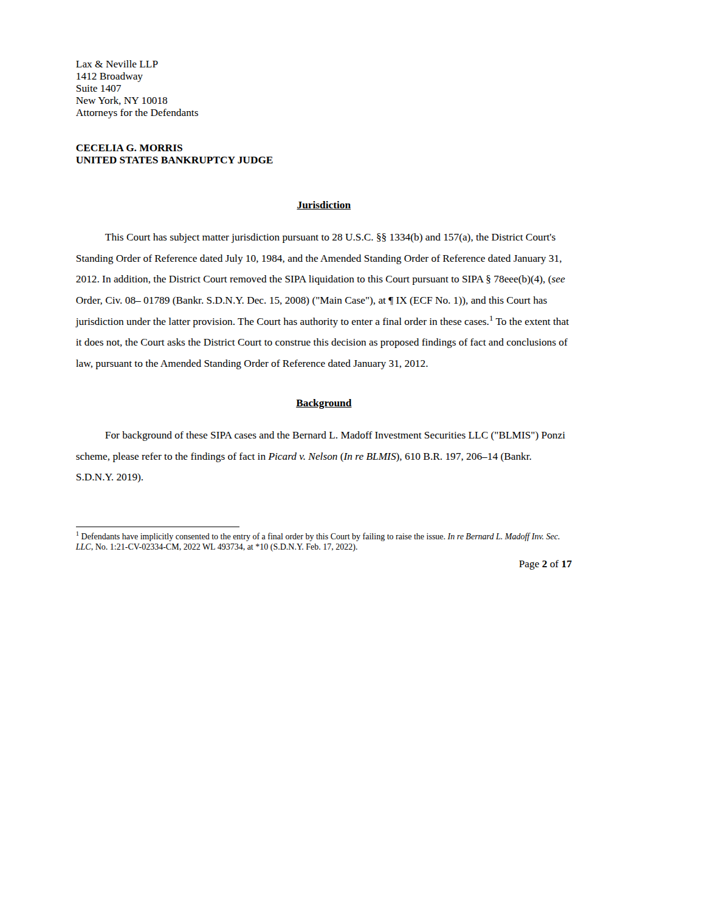Lax & Neville LLP
1412 Broadway
Suite 1407
New York, NY 10018
Attorneys for the Defendants
CECELIA G. MORRIS
UNITED STATES BANKRUPTCY JUDGE
Jurisdiction
This Court has subject matter jurisdiction pursuant to 28 U.S.C. §§ 1334(b) and 157(a), the District Court's Standing Order of Reference dated July 10, 1984, and the Amended Standing Order of Reference dated January 31, 2012. In addition, the District Court removed the SIPA liquidation to this Court pursuant to SIPA § 78eee(b)(4), (see Order, Civ. 08– 01789 (Bankr. S.D.N.Y. Dec. 15, 2008) ("Main Case"), at ¶ IX (ECF No. 1)), and this Court has jurisdiction under the latter provision. The Court has authority to enter a final order in these cases.1 To the extent that it does not, the Court asks the District Court to construe this decision as proposed findings of fact and conclusions of law, pursuant to the Amended Standing Order of Reference dated January 31, 2012.
Background
For background of these SIPA cases and the Bernard L. Madoff Investment Securities LLC ("BLMIS") Ponzi scheme, please refer to the findings of fact in Picard v. Nelson (In re BLMIS), 610 B.R. 197, 206–14 (Bankr. S.D.N.Y. 2019).
1 Defendants have implicitly consented to the entry of a final order by this Court by failing to raise the issue. In re Bernard L. Madoff Inv. Sec. LLC, No. 1:21-CV-02334-CM, 2022 WL 493734, at *10 (S.D.N.Y. Feb. 17, 2022).
Page 2 of 17